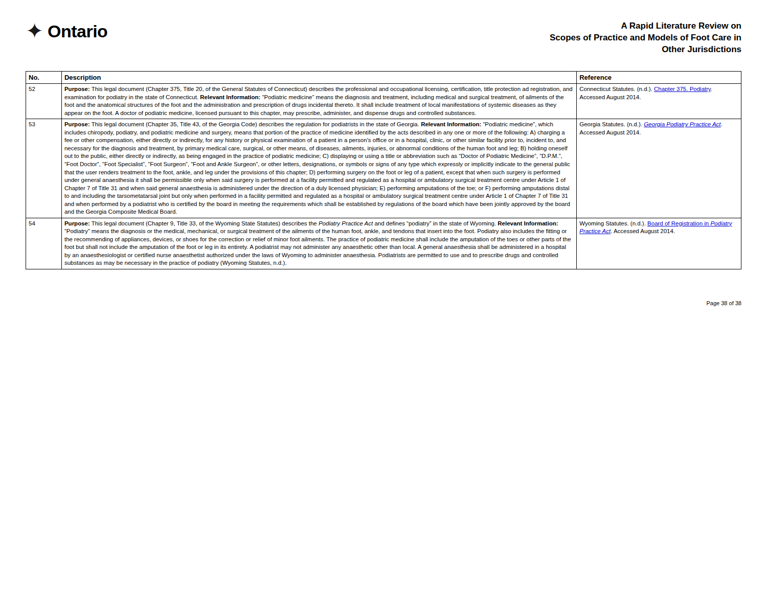✦ Ontario
A Rapid Literature Review on
Scopes of Practice and Models of Foot Care in
Other Jurisdictions
| No. | Description | Reference |
| --- | --- | --- |
| 52 | Purpose: This legal document (Chapter 375, Title 20, of the General Statutes of Connecticut) describes the professional and occupational licensing, certification, title protection ad registration, and examination for podiatry in the state of Connecticut. Relevant Information: “Podiatric medicine” means the diagnosis and treatment, including medical and surgical treatment, of ailments of the foot and the anatomical structures of the foot and the administration and prescription of drugs incidental thereto. It shall include treatment of local manifestations of systemic diseases as they appear on the foot. A doctor of podiatric medicine, licensed pursuant to this chapter, may prescribe, administer, and dispense drugs and controlled substances. | Connecticut Statutes. (n.d.). Chapter 375. Podiatry . Accessed August 2014. |
| 53 | Purpose: This legal document (Chapter 35, Title 43, of the Georgia Code) describes the regulation for podiatrists in the state of Georgia. Relevant Information: “Podiatric medicine”, which includes chiropody, podiatry, and podiatric medicine and surgery, means that portion of the practice of medicine identified by the acts described in any one or more of the following: A) charging a fee or other compensation, either directly or indirectly, for any history or physical examination of a patient in a person's office or in a hospital, clinic, or other similar facility prior to, incident to, and necessary for the diagnosis and treatment, by primary medical care, surgical, or other means, of diseases, ailments, injuries, or abnormal conditions of the human foot and leg; B) holding oneself out to the public, either directly or indirectly, as being engaged in the practice of podiatric medicine; C) displaying or using a title or abbreviation such as “Doctor of Podiatric Medicine”, “D.P.M.”, “Foot Doctor”, “Foot Specialist”, “Foot Surgeon”, “Foot and Ankle Surgeon”, or other letters, designations, or symbols or signs of any type which expressly or implicitly indicate to the general public that the user renders treatment to the foot, ankle, and leg under the provisions of this chapter; D) performing surgery on the foot or leg of a patient, except that when such surgery is performed under general anaesthesia it shall be permissible only when said surgery is performed at a facility permitted and regulated as a hospital or ambulatory surgical treatment centre under Article 1 of Chapter 7 of Title 31 and when said general anaesthesia is administered under the direction of a duly licensed physician; E) performing amputations of the toe; or F) performing amputations distal to and including the tarsometatarsal joint but only when performed in a facility permitted and regulated as a hospital or ambulatory surgical treatment centre under Article 1 of Chapter 7 of Title 31 and when performed by a podiatrist who is certified by the board in meeting the requirements which shall be established by regulations of the board which have been jointly approved by the board and the Georgia Composite Medical Board. | Georgia Statutes. (n.d.). Georgia Podiatry Practice Act . Accessed August 2014. |
| 54 | Purpose: This legal document (Chapter 9, Title 33, of the Wyoming State Statutes) describes the Podiatry Practice Act and defines “podiatry” in the state of Wyoming. Relevant Information: “Podiatry” means the diagnosis or the medical, mechanical, or surgical treatment of the ailments of the human foot, ankle, and tendons that insert into the foot. Podiatry also includes the fitting or the recommending of appliances, devices, or shoes for the correction or relief of minor foot ailments. The practice of podiatric medicine shall include the amputation of the toes or other parts of the foot but shall not include the amputation of the foot or leg in its entirety. A podiatrist may not administer any anaesthetic other than local. A general anaesthesia shall be administered in a hospital by an anaesthesiologist or certified nurse anaesthetist authorized under the laws of Wyoming to administer anaesthesia. Podiatrists are permitted to use and to prescribe drugs and controlled substances as may be necessary in the practice of podiatry (Wyoming Statutes, n.d.). | Wyoming Statutes. (n.d.). Board of Registration in Podiatry Practice Act . Accessed August 2014. |
Page 38 of 38